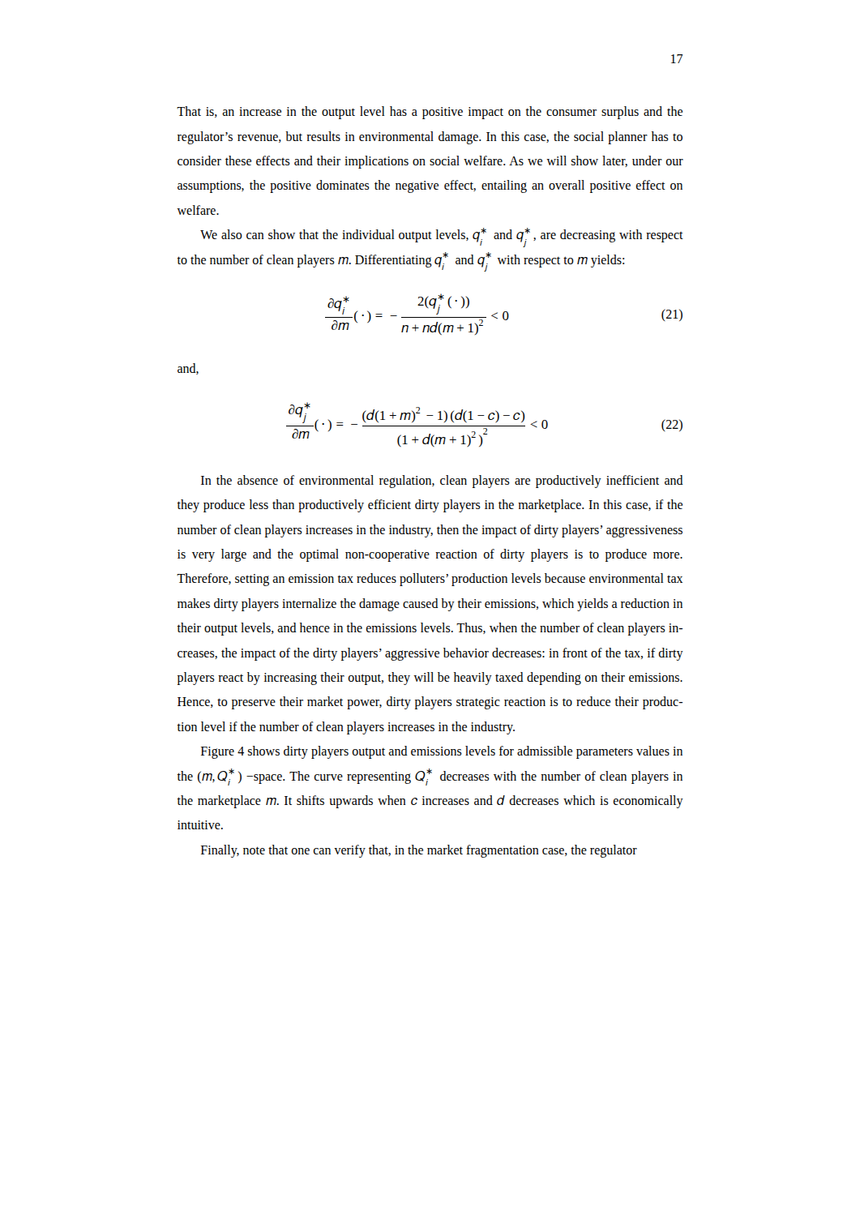17
That is, an increase in the output level has a positive impact on the consumer surplus and the regulator’s revenue, but results in environmental damage. In this case, the social planner has to consider these effects and their implications on social welfare. As we will show later, under our assumptions, the positive dominates the negative effect, entailing an overall positive effect on welfare.
We also can show that the individual output levels, qi∗ and qj∗, are decreasing with respect to the number of clean players m. Differentiating qi∗ and qj∗ with respect to m yields:
∂qi∗ ∂m (⋅) = − 2 ( qj∗ (⋅) ) n+nd (m+1) 2 <0
(21)
and,
∂qj∗ ∂m (⋅) = − ( d (1+m) 2 −1 ) ( d (1−c) −c ) ( 1+d (m+1) 2 ) 2 <0
(22)
In the absence of environmental regulation, clean players are productively inefficient and they produce less than productively efficient dirty players in the marketplace. In this case, if the number of clean players increases in the industry, then the impact of dirty players’ aggressiveness is very large and the optimal non-cooperative reaction of dirty players is to produce more. Therefore, setting an emission tax reduces polluters’ production levels because environmental tax makes dirty players internalize the damage caused by their emissions, which yields a reduction in their output levels, and hence in the emissions levels. Thus, when the number of clean players increases, the impact of the dirty players’ aggressive behavior decreases: in front of the tax, if dirty players react by increasing their output, they will be heavily taxed depending on their emissions. Hence, to preserve their market power, dirty players strategic reaction is to reduce their production level if the number of clean players increases in the industry.
Figure 4 shows dirty players output and emissions levels for admissible parameters values in the (m,Qi∗) −space. The curve representing Qi∗ decreases with the number of clean players in the marketplace m. It shifts upwards when c increases and d decreases which is economically intuitive.
Finally, note that one can verify that, in the market fragmentation case, the regulator